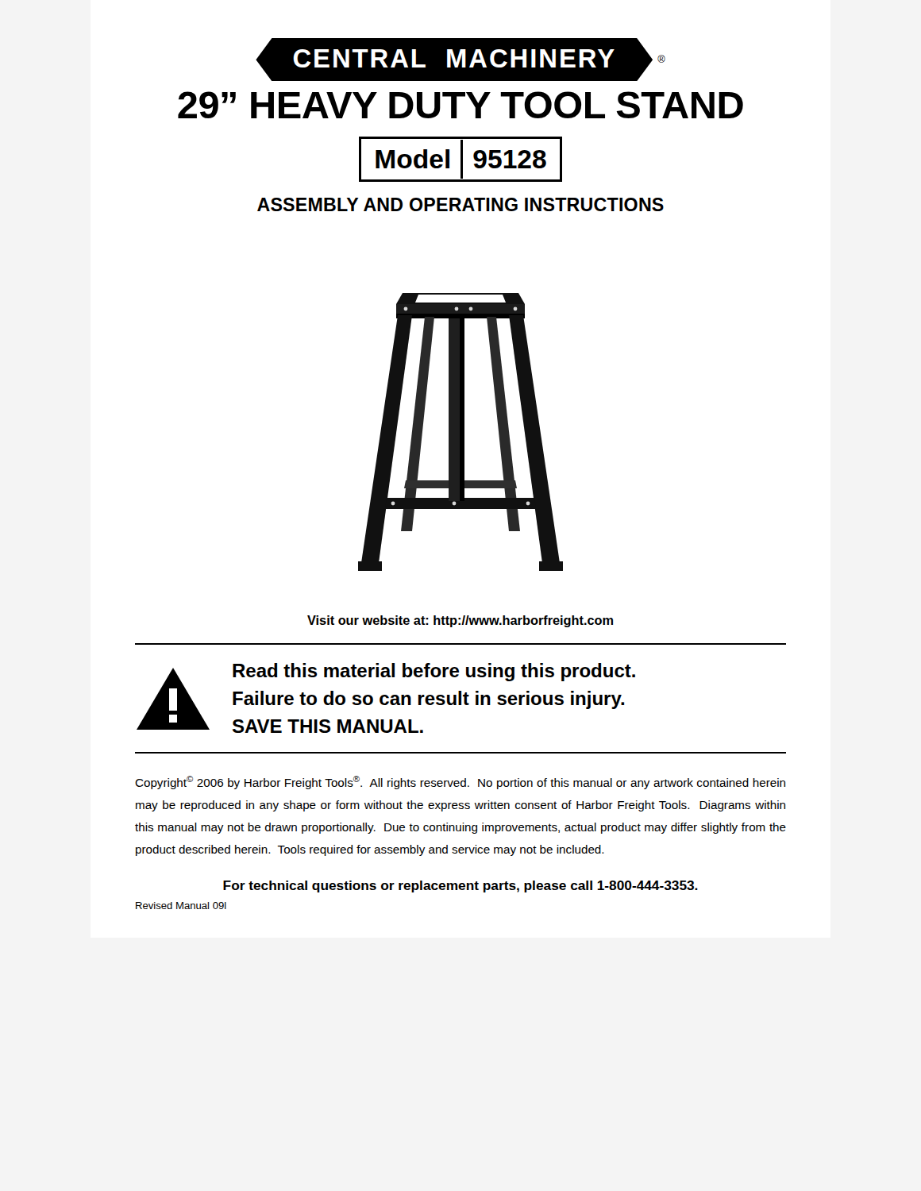CENTRAL MACHINERY®
29” HEAVY DUTY TOOL STAND
Model 95128
ASSEMBLY AND OPERATING INSTRUCTIONS
Visit our website at: http://www.harborfreight.com
Read this material before using this product.
Failure to do so can result in serious injury.
SAVE THIS MANUAL.
Copyright© 2006 by Harbor Freight Tools®. All rights reserved. No portion of this manual or any artwork contained herein may be reproduced in any shape or form without the express written consent of Harbor Freight Tools. Diagrams within this manual may not be drawn proportionally. Due to continuing improvements, actual product may differ slightly from the product described herein. Tools required for assembly and service may not be included.
For technical questions or replacement parts, please call 1-800-444-3353.
Revised Manual 09l